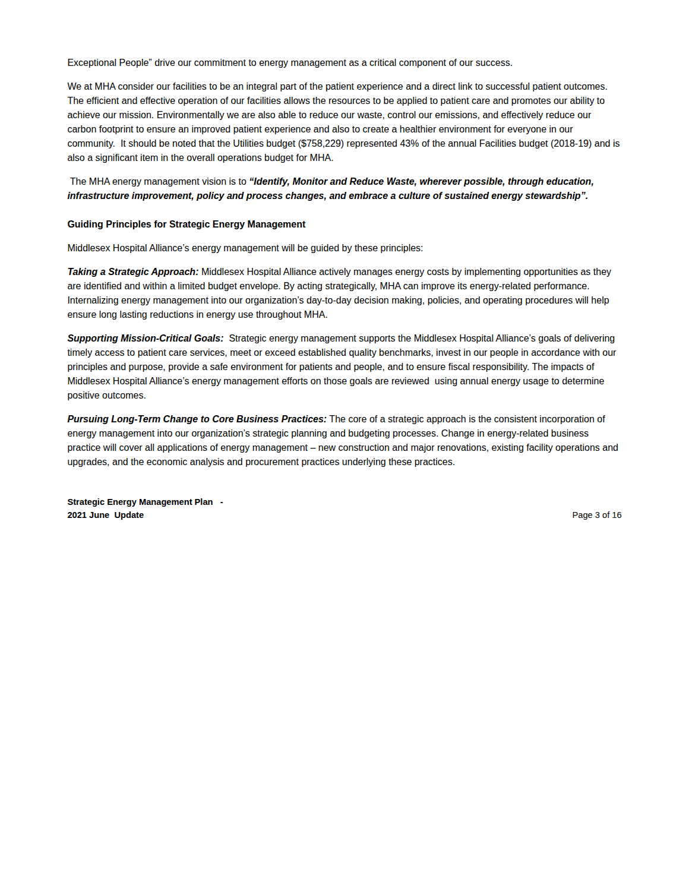Exceptional People” drive our commitment to energy management as a critical component of our success.
We at MHA consider our facilities to be an integral part of the patient experience and a direct link to successful patient outcomes. The efficient and effective operation of our facilities allows the resources to be applied to patient care and promotes our ability to achieve our mission. Environmentally we are also able to reduce our waste, control our emissions, and effectively reduce our carbon footprint to ensure an improved patient experience and also to create a healthier environment for everyone in our community. It should be noted that the Utilities budget ($758,229) represented 43% of the annual Facilities budget (2018-19) and is also a significant item in the overall operations budget for MHA.
The MHA energy management vision is to “Identify, Monitor and Reduce Waste, wherever possible, through education, infrastructure improvement, policy and process changes, and embrace a culture of sustained energy stewardship”.
Guiding Principles for Strategic Energy Management
Middlesex Hospital Alliance’s energy management will be guided by these principles:
Taking a Strategic Approach: Middlesex Hospital Alliance actively manages energy costs by implementing opportunities as they are identified and within a limited budget envelope. By acting strategically, MHA can improve its energy-related performance. Internalizing energy management into our organization’s day-to-day decision making, policies, and operating procedures will help ensure long lasting reductions in energy use throughout MHA.
Supporting Mission-Critical Goals: Strategic energy management supports the Middlesex Hospital Alliance’s goals of delivering timely access to patient care services, meet or exceed established quality benchmarks, invest in our people in accordance with our principles and purpose, provide a safe environment for patients and people, and to ensure fiscal responsibility. The impacts of Middlesex Hospital Alliance’s energy management efforts on those goals are reviewed using annual energy usage to determine positive outcomes.
Pursuing Long-Term Change to Core Business Practices: The core of a strategic approach is the consistent incorporation of energy management into our organization’s strategic planning and budgeting processes. Change in energy-related business practice will cover all applications of energy management – new construction and major renovations, existing facility operations and upgrades, and the economic analysis and procurement practices underlying these practices.
Strategic Energy Management Plan -
2021 June Update
Page 3 of 16